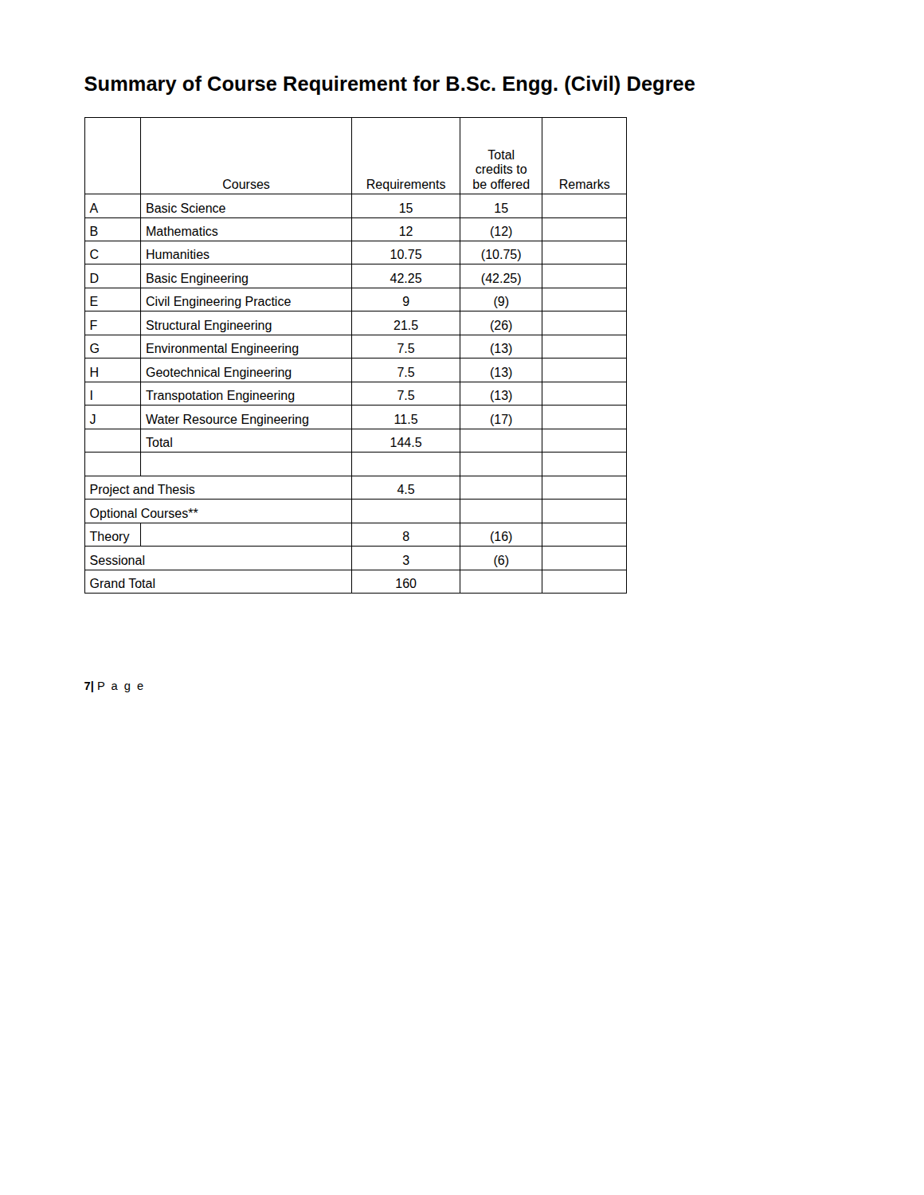Summary of Course Requirement for B.Sc. Engg. (Civil) Degree
| | Courses | Requirements | Total credits to be offered | Remarks |
| A | Basic Science | 15 | 15 | |
| B | Mathematics | 12 | (12) | |
| C | Humanities | 10.75 | (10.75) | |
| D | Basic Engineering | 42.25 | (42.25) | |
| E | Civil Engineering Practice | 9 | (9) | |
| F | Structural Engineering | 21.5 | (26) | |
| G | Environmental Engineering | 7.5 | (13) | |
| H | Geotechnical Engineering | 7.5 | (13) | |
| I | Transpotation Engineering | 7.5 | (13) | |
| J | Water Resource Engineering | 11.5 | (17) | |
| | Total | 144.5 | | |
| Project and Thesis | 4.5 | | |
| Optional Courses** | | | |
| Theory | | 8 | (16) | |
| Sessional | 3 | (6) | |
| Grand Total | 160 | | |
7| P a g e